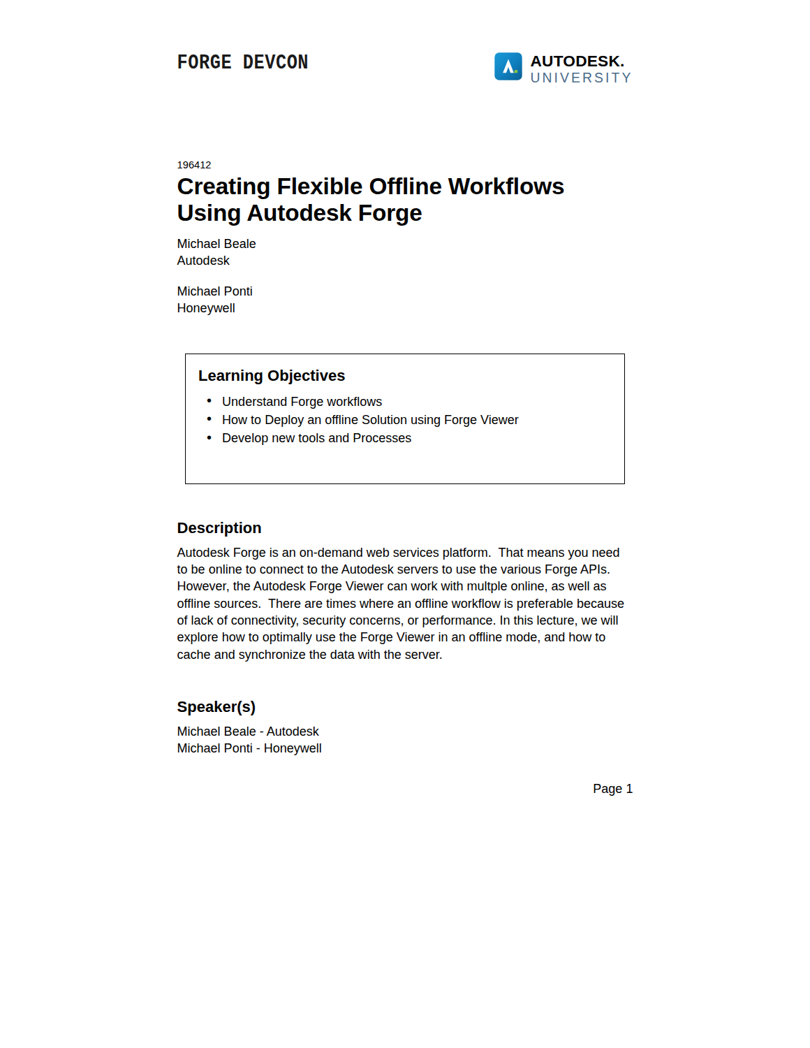FORGE DEVCON
AUTODESK. UNIVERSITY
196412
Creating Flexible Offline Workflows Using Autodesk Forge
Michael Beale
Autodesk
Michael Ponti
Honeywell
Learning Objectives
Understand Forge workflows
How to Deploy an offline Solution using Forge Viewer
Develop new tools and Processes
Description
Autodesk Forge is an on-demand web services platform. That means you need to be online to connect to the Autodesk servers to use the various Forge APIs. However, the Autodesk Forge Viewer can work with multple online, as well as offline sources. There are times where an offline workflow is preferable because of lack of connectivity, security concerns, or performance. In this lecture, we will explore how to optimally use the Forge Viewer in an offline mode, and how to cache and synchronize the data with the server.
Speaker(s)
Michael Beale - Autodesk
Michael Ponti - Honeywell
Page 1